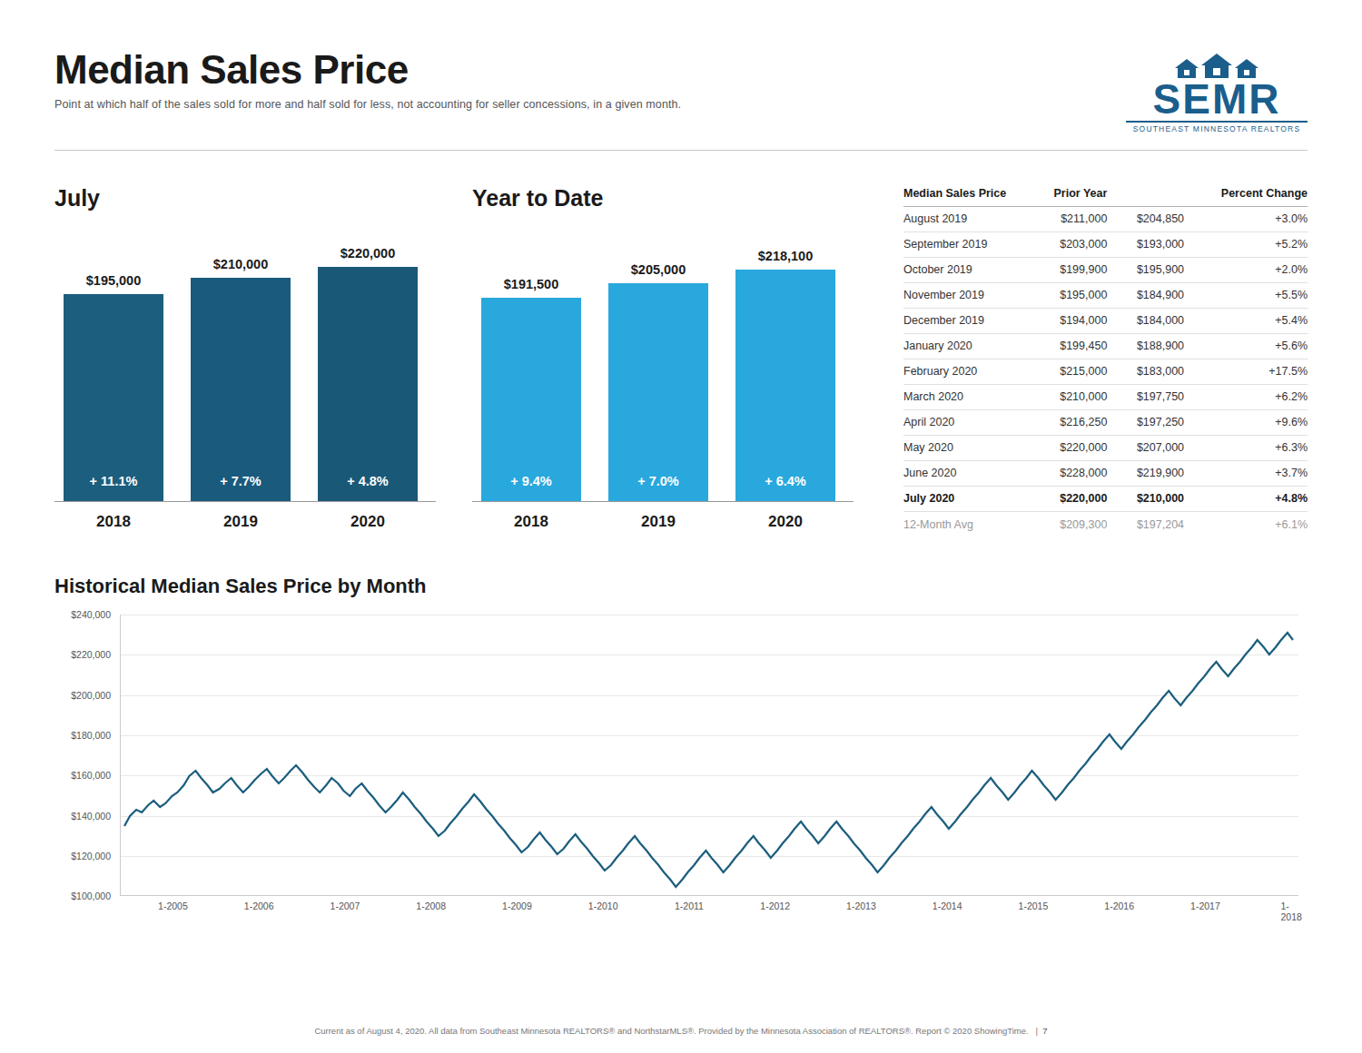Median Sales Price
Point at which half of the sales sold for more and half sold for less, not accounting for seller concessions, in a given month.
SEMR
SOUTHEAST MINNESOTA REALTORS
July
$195,000
+ 11.1%
$210,000
+ 7.7%
$220,000
+ 4.8%
2018
2019
2020
Year to Date
$191,500
+ 9.4%
$205,000
+ 7.0%
$218,100
+ 6.4%
2018
2019
2020
| Median Sales Price | Prior Year | | Percent Change |
| --- | --- | --- | --- |
| August 2019 | $211,000 | $204,850 | +3.0% |
| September 2019 | $203,000 | $193,000 | +5.2% |
| October 2019 | $199,900 | $195,900 | +2.0% |
| November 2019 | $195,000 | $184,900 | +5.5% |
| December 2019 | $194,000 | $184,000 | +5.4% |
| January 2020 | $199,450 | $188,900 | +5.6% |
| February 2020 | $215,000 | $183,000 | +17.5% |
| March 2020 | $210,000 | $197,750 | +6.2% |
| April 2020 | $216,250 | $197,250 | +9.6% |
| May 2020 | $220,000 | $207,000 | +6.3% |
| June 2020 | $228,000 | $219,900 | +3.7% |
| July 2020 | $220,000 | $210,000 | +4.8% |
| 12-Month Avg | $209,300 | $197,204 | +6.1% |
Historical Median Sales Price by Month
$240,000
$220,000
$200,000
$180,000
$160,000
$140,000
$120,000
$100,000
1-2005
1-2006
1-2007
1-2008
1-2009
1-2010
1-2011
1-2012
1-2013
1-2014
1-2015
1-2016
1-2017
1-2018
Current as of August 4, 2020. All data from Southeast Minnesota REALTORS® and NorthstarMLS®. Provided by the Minnesota Association of REALTORS®. Report © 2020 ShowingTime. | 7